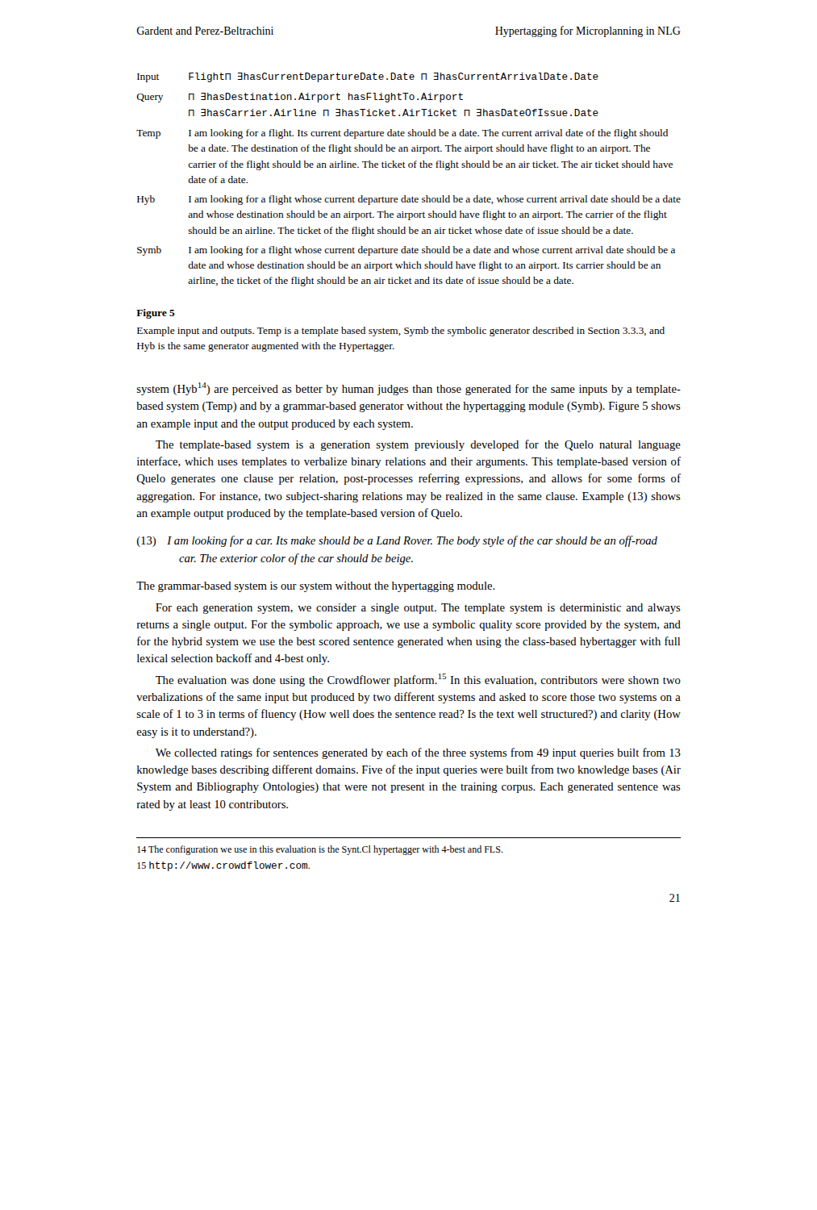Gardent and Perez-Beltrachini Hypertagging for Microplanning in NLG
| Input | Flight⊓ ∃hasCurrentDepartureDate.Date ⊓ ∃hasCurrentArrivalDate.Date |
| Query | ⊓ ∃hasDestination.Airport hasFlightTo.Airport ⊓ ∃hasCarrier.Airline ⊓ ∃hasTicket.AirTicket ⊓ ∃hasDateOfIssue.Date |
| Temp | I am looking for a flight. Its current departure date should be a date. The current arrival date of the flight should be a date. The destination of the flight should be an airport. The airport should have flight to an airport. The carrier of the flight should be an airline. The ticket of the flight should be an air ticket. The air ticket should have date of a date. |
| Hyb | I am looking for a flight whose current departure date should be a date, whose current arrival date should be a date and whose destination should be an airport. The airport should have flight to an airport. The carrier of the flight should be an airline. The ticket of the flight should be an air ticket whose date of issue should be a date. |
| Symb | I am looking for a flight whose current departure date should be a date and whose current arrival date should be a date and whose destination should be an airport which should have flight to an airport. Its carrier should be an airline, the ticket of the flight should be an air ticket and its date of issue should be a date. |
Figure 5 Example input and outputs. Temp is a template based system, Symb the symbolic generator described in Section 3.3.3, and Hyb is the same generator augmented with the Hypertagger.
system (Hyb14) are perceived as better by human judges than those generated for the same inputs by a template-based system (Temp) and by a grammar-based generator without the hypertagging module (Symb). Figure 5 shows an example input and the output produced by each system.
The template-based system is a generation system previously developed for the Quelo natural language interface, which uses templates to verbalize binary relations and their arguments. This template-based version of Quelo generates one clause per relation, post-processes referring expressions, and allows for some forms of aggregation. For instance, two subject-sharing relations may be realized in the same clause. Example (13) shows an example output produced by the template-based version of Quelo.
(13) I am looking for a car. Its make should be a Land Rover. The body style of the car should be an off-road car. The exterior color of the car should be beige.
The grammar-based system is our system without the hypertagging module.
For each generation system, we consider a single output. The template system is deterministic and always returns a single output. For the symbolic approach, we use a symbolic quality score provided by the system, and for the hybrid system we use the best scored sentence generated when using the class-based hybertagger with full lexical selection backoff and 4-best only.
The evaluation was done using the Crowdflower platform.15 In this evaluation, contributors were shown two verbalizations of the same input but produced by two different systems and asked to score those two systems on a scale of 1 to 3 in terms of fluency (How well does the sentence read? Is the text well structured?) and clarity (How easy is it to understand?).
We collected ratings for sentences generated by each of the three systems from 49 input queries built from 13 knowledge bases describing different domains. Five of the input queries were built from two knowledge bases (Air System and Bibliography Ontologies) that were not present in the training corpus. Each generated sentence was rated by at least 10 contributors.
14 The configuration we use in this evaluation is the Synt.Cl hypertagger with 4-best and FLS.
15 http://www.crowdflower.com.
21